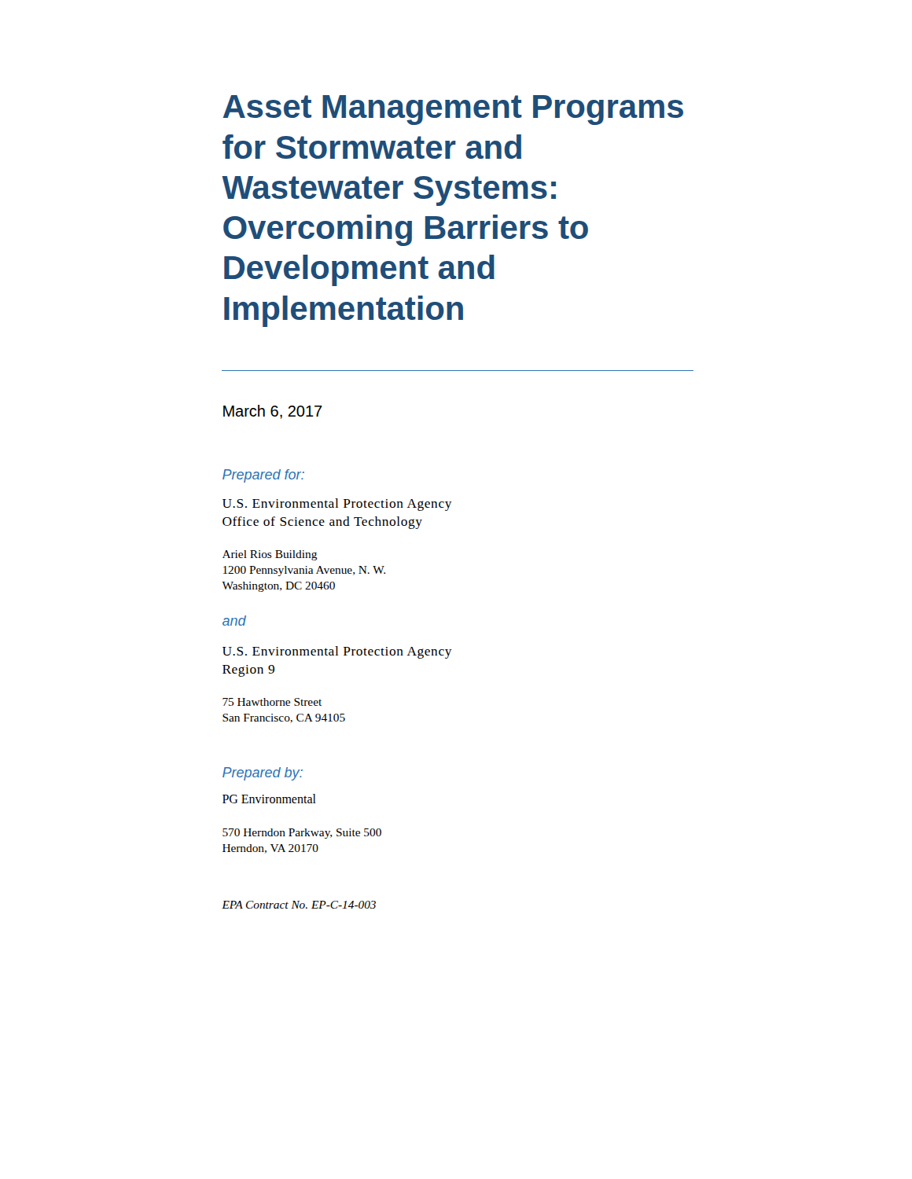Asset Management Programs for Stormwater and Wastewater Systems: Overcoming Barriers to Development and Implementation
March 6, 2017
Prepared for:
U.S. Environmental Protection Agency
Office of Science and Technology
Ariel Rios Building
1200 Pennsylvania Avenue, N. W.
Washington, DC 20460
and
U.S. Environmental Protection Agency
Region 9
75 Hawthorne Street
San Francisco, CA 94105
Prepared by:
PG Environmental
570 Herndon Parkway, Suite 500
Herndon, VA 20170
EPA Contract No. EP-C-14-003